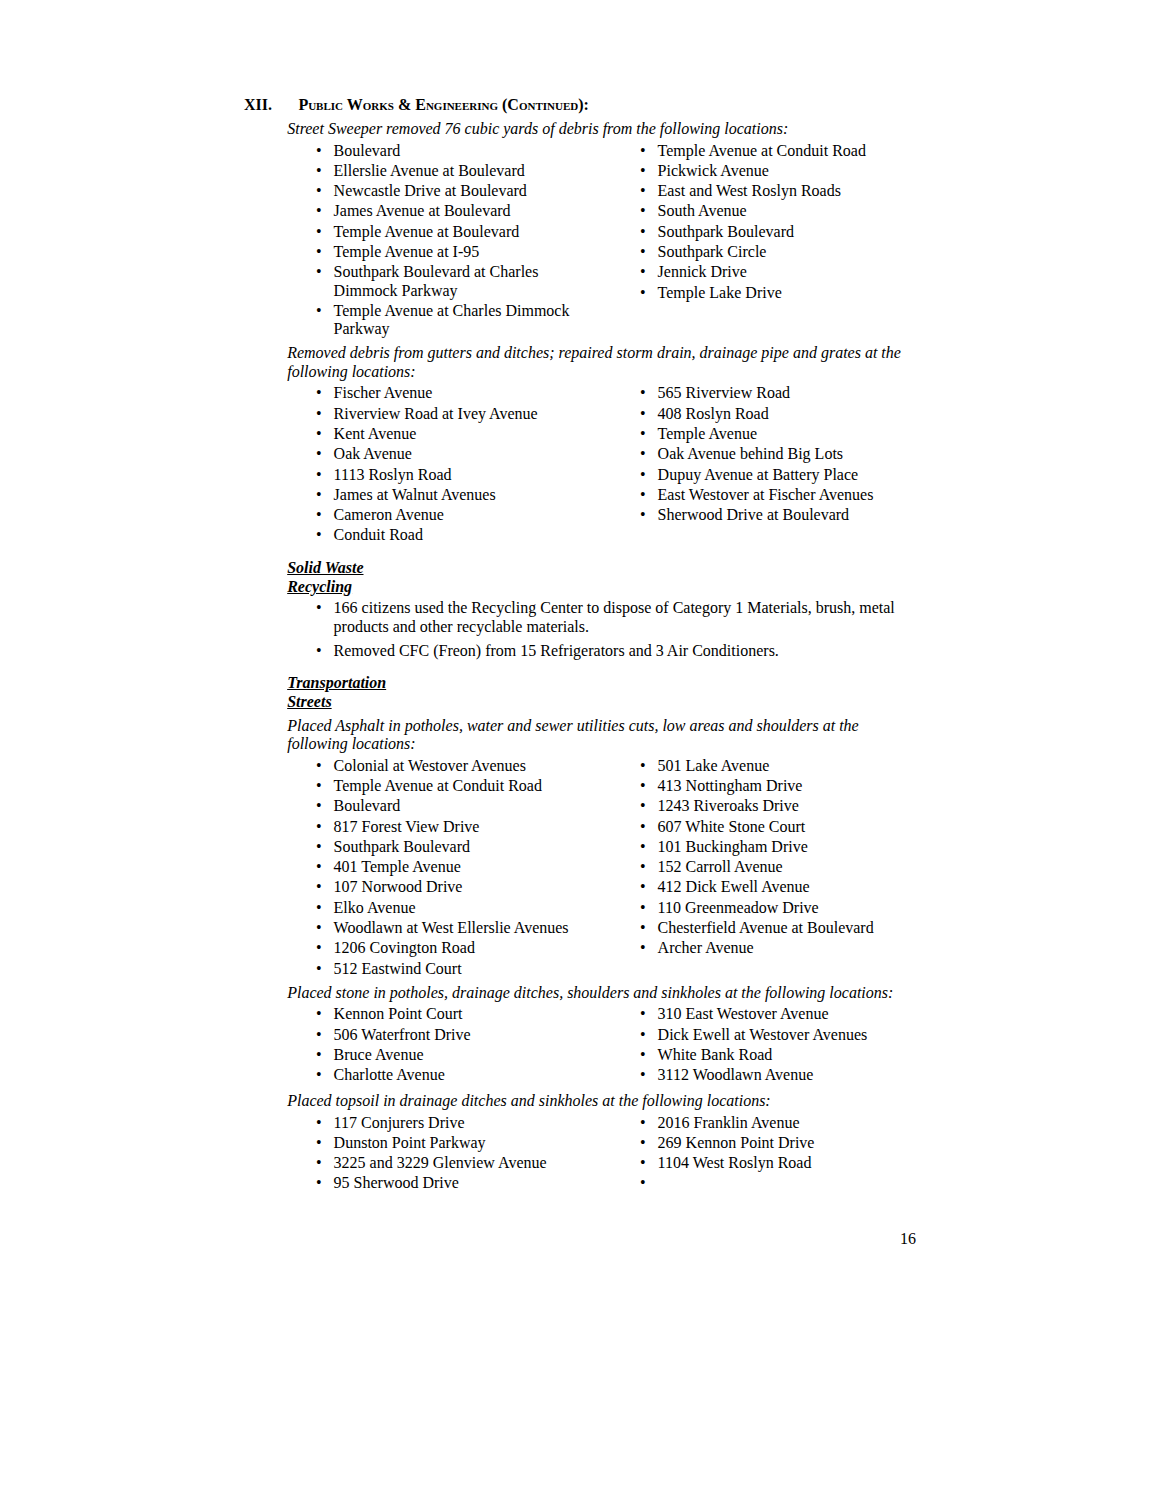XII. Public Works & Engineering (Continued):
Street Sweeper removed 76 cubic yards of debris from the following locations:
Boulevard
Ellerslie Avenue at Boulevard
Newcastle Drive at Boulevard
James Avenue at Boulevard
Temple Avenue at Boulevard
Temple Avenue at I-95
Southpark Boulevard at Charles Dimmock Parkway
Temple Avenue at Charles Dimmock Parkway
Temple Avenue at Conduit Road
Pickwick Avenue
East and West Roslyn Roads
South Avenue
Southpark Boulevard
Southpark Circle
Jennick Drive
Temple Lake Drive
Removed debris from gutters and ditches; repaired storm drain, drainage pipe and grates at the following locations:
Fischer Avenue
Riverview Road at Ivey Avenue
Kent Avenue
Oak Avenue
1113 Roslyn Road
James at Walnut Avenues
Cameron Avenue
Conduit Road
565 Riverview Road
408 Roslyn Road
Temple Avenue
Oak Avenue behind Big Lots
Dupuy Avenue at Battery Place
East Westover at Fischer Avenues
Sherwood Drive at Boulevard
Solid Waste
Recycling
166 citizens used the Recycling Center to dispose of Category 1 Materials, brush, metal products and other recyclable materials.
Removed CFC (Freon) from 15 Refrigerators and 3 Air Conditioners.
Transportation
Streets
Placed Asphalt in potholes, water and sewer utilities cuts, low areas and shoulders at the following locations:
Colonial at Westover Avenues
Temple Avenue at Conduit Road
Boulevard
817 Forest View Drive
Southpark Boulevard
401 Temple Avenue
107 Norwood Drive
Elko Avenue
Woodlawn at West Ellerslie Avenues
1206 Covington Road
512 Eastwind Court
501 Lake Avenue
413 Nottingham Drive
1243 Riveroaks Drive
607 White Stone Court
101 Buckingham Drive
152 Carroll Avenue
412 Dick Ewell Avenue
110 Greenmeadow Drive
Chesterfield Avenue at Boulevard
Archer Avenue
Placed stone in potholes, drainage ditches, shoulders and sinkholes at the following locations:
Kennon Point Court
506 Waterfront Drive
Bruce Avenue
Charlotte Avenue
310 East Westover Avenue
Dick Ewell at Westover Avenues
White Bank Road
3112 Woodlawn Avenue
Placed topsoil in drainage ditches and sinkholes at the following locations:
117 Conjurers Drive
Dunston Point Parkway
3225 and 3229 Glenview Avenue
95 Sherwood Drive
2016 Franklin Avenue
269 Kennon Point Drive
1104 West Roslyn Road
16